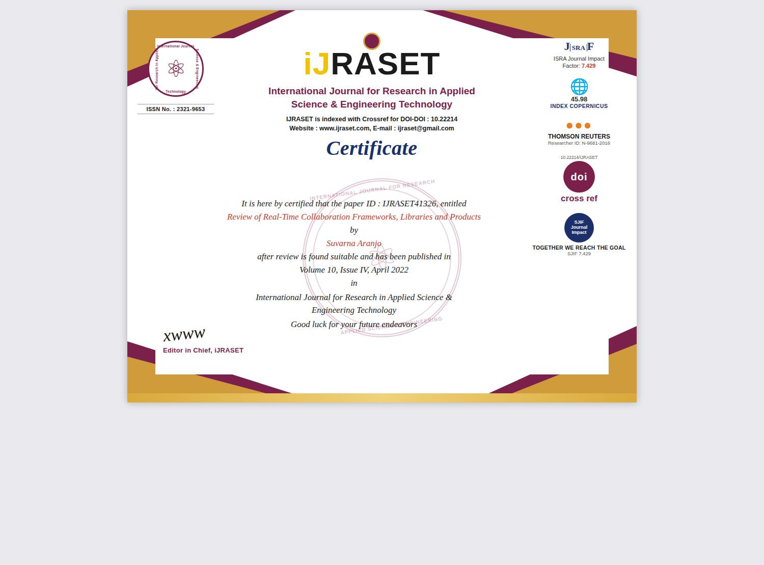⚛
International Journal Technology for Research in Applied Science & Engineering
ISSN No. : 2321-9653
iJRASET
International Journal for Research in Applied
Science & Engineering Technology
IJRASET is indexed with Crossref for DOI-DOI : 10.22214
Website : www.ijraset.com, E-mail : ijraset@gmail.com
Certificate
JSRAF
ISRA Journal Impact
Factor: 7.429
🌐
45.98
INDEX COPERNICUS
●●●
THOMSON REUTERS
Researcher ID: N-9681-2016
10.22214/IJRASET
doi
cross ref
SJIF
Journal
Impact
TOGETHER WE REACH THE GOAL
SJIF 7.429
INTERNATIONAL JOURNAL FOR RESEARCH
⚛
APPLIED SCIENCE & ENGINEERING
It is here by certified that the paper ID : IJRASET41326, entitled
Review of Real-Time Collaboration Frameworks, Libraries and Products
by
Suvarna Aranjo
after review is found suitable and has been published in
Volume 10, Issue IV, April 2022
in
International Journal for Research in Applied Science &
Engineering Technology
Good luck for your future endeavors
xwww
Editor in Chief, iJRASET